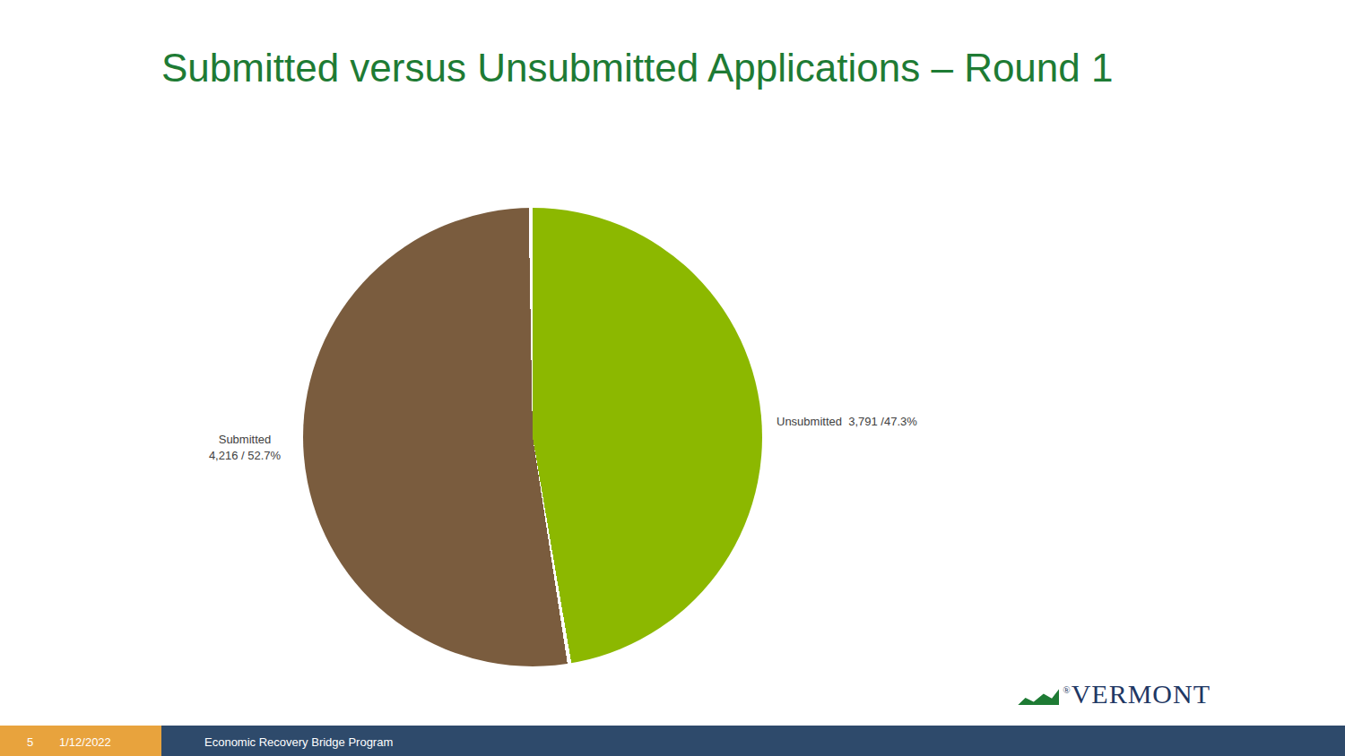Submitted versus Unsubmitted Applications – Round 1
Unsubmitted 3,791 /47.3%
Submitted
4,216 / 52.7%
®VERMONT
5
1/12/2022
Economic Recovery Bridge Program